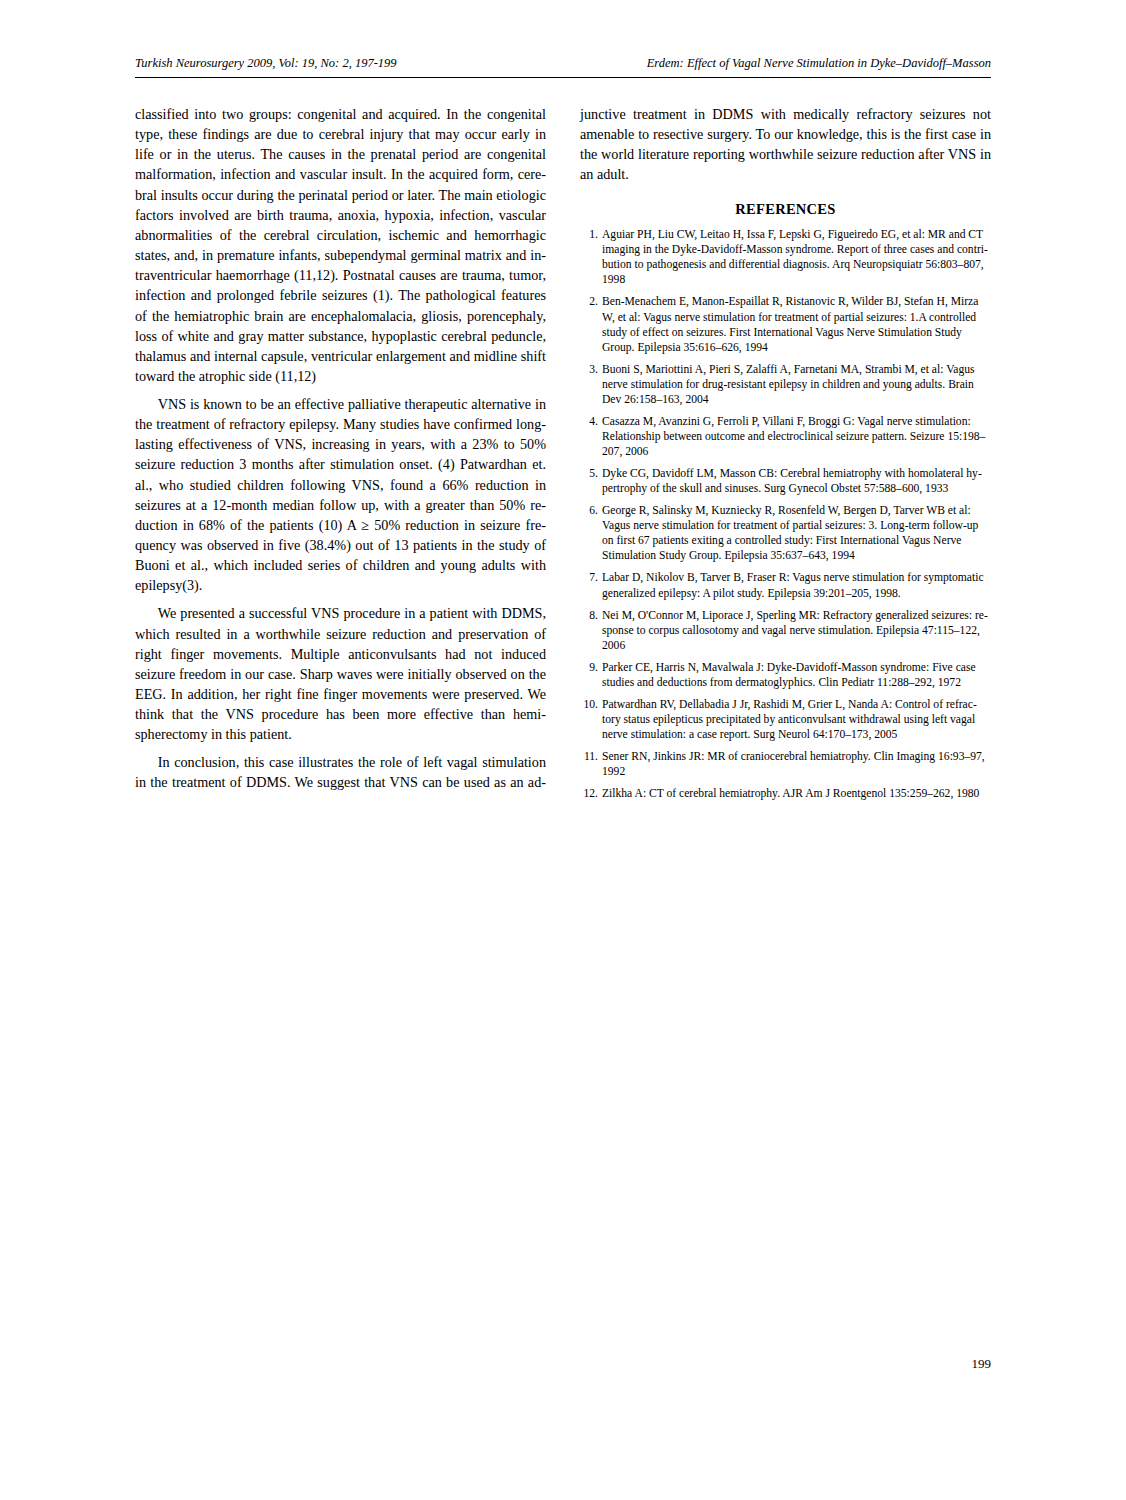Turkish Neurosurgery 2009, Vol: 19, No: 2, 197-199 Erdem: Effect of Vagal Nerve Stimulation in Dyke–Davidoff–Masson
classified into two groups: congenital and acquired. In the congenital type, these findings are due to cerebral injury that may occur early in life or in the uterus. The causes in the prenatal period are congenital malformation, infection and vascular insult. In the acquired form, cerebral insults occur during the perinatal period or later. The main etiologic factors involved are birth trauma, anoxia, hypoxia, infection, vascular abnormalities of the cerebral circulation, ischemic and hemorrhagic states, and, in premature infants, subependymal germinal matrix and intraventricular haemorrhage (11,12). Postnatal causes are trauma, tumor, infection and prolonged febrile seizures (1). The pathological features of the hemiatrophic brain are encephalomalacia, gliosis, porencephaly, loss of white and gray matter substance, hypoplastic cerebral peduncle, thalamus and internal capsule, ventricular enlargement and midline shift toward the atrophic side (11,12)
VNS is known to be an effective palliative therapeutic alternative in the treatment of refractory epilepsy. Many studies have confirmed long-lasting effectiveness of VNS, increasing in years, with a 23% to 50% seizure reduction 3 months after stimulation onset. (4) Patwardhan et. al., who studied children following VNS, found a 66% reduction in seizures at a 12-month median follow up, with a greater than 50% reduction in 68% of the patients (10) A ≥ 50% reduction in seizure frequency was observed in five (38.4%) out of 13 patients in the study of Buoni et al., which included series of children and young adults with epilepsy(3).
We presented a successful VNS procedure in a patient with DDMS, which resulted in a worthwhile seizure reduction and preservation of right finger movements. Multiple anticonvulsants had not induced seizure freedom in our case. Sharp waves were initially observed on the EEG. In addition, her right fine finger movements were preserved. We think that the VNS procedure has been more effective than hemispherectomy in this patient.
In conclusion, this case illustrates the role of left vagal stimulation in the treatment of DDMS. We suggest that VNS can be used as an adjunctive treatment in DDMS with medically refractory seizures not amenable to resective surgery. To our knowledge, this is the first case in the world literature reporting worthwhile seizure reduction after VNS in an adult.
REFERENCES
1. Aguiar PH, Liu CW, Leitao H, Issa F, Lepski G, Figueiredo EG, et al: MR and CT imaging in the Dyke-Davidoff-Masson syndrome. Report of three cases and contribution to pathogenesis and differential diagnosis. Arq Neuropsiquiatr 56:803–807, 1998
2. Ben-Menachem E, Manon-Espaillat R, Ristanovic R, Wilder BJ, Stefan H, Mirza W, et al: Vagus nerve stimulation for treatment of partial seizures: 1.A controlled study of effect on seizures. First International Vagus Nerve Stimulation Study Group. Epilepsia 35:616–626, 1994
3. Buoni S, Mariottini A, Pieri S, Zalaffi A, Farnetani MA, Strambi M, et al: Vagus nerve stimulation for drug-resistant epilepsy in children and young adults. Brain Dev 26:158–163, 2004
4. Casazza M, Avanzini G, Ferroli P, Villani F, Broggi G: Vagal nerve stimulation: Relationship between outcome and electroclinical seizure pattern. Seizure 15:198–207, 2006
5. Dyke CG, Davidoff LM, Masson CB: Cerebral hemiatrophy with homolateral hypertrophy of the skull and sinuses. Surg Gynecol Obstet 57:588–600, 1933
6. George R, Salinsky M, Kuzniecky R, Rosenfeld W, Bergen D, Tarver WB et al: Vagus nerve stimulation for treatment of partial seizures: 3. Long-term follow-up on first 67 patients exiting a controlled study: First International Vagus Nerve Stimulation Study Group. Epilepsia 35:637–643, 1994
7. Labar D, Nikolov B, Tarver B, Fraser R: Vagus nerve stimulation for symptomatic generalized epilepsy: A pilot study. Epilepsia 39:201–205, 1998.
8. Nei M, O'Connor M, Liporace J, Sperling MR: Refractory generalized seizures: response to corpus callosotomy and vagal nerve stimulation. Epilepsia 47:115–122, 2006
9. Parker CE, Harris N, Mavalwala J: Dyke-Davidoff-Masson syndrome: Five case studies and deductions from dermatoglyphics. Clin Pediatr 11:288–292, 1972
10. Patwardhan RV, Dellabadia J Jr, Rashidi M, Grier L, Nanda A: Control of refractory status epilepticus precipitated by anticonvulsant withdrawal using left vagal nerve stimulation: a case report. Surg Neurol 64:170–173, 2005
11. Sener RN, Jinkins JR: MR of craniocerebral hemiatrophy. Clin Imaging 16:93–97, 1992
12. Zilkha A: CT of cerebral hemiatrophy. AJR Am J Roentgenol 135:259–262, 1980
199